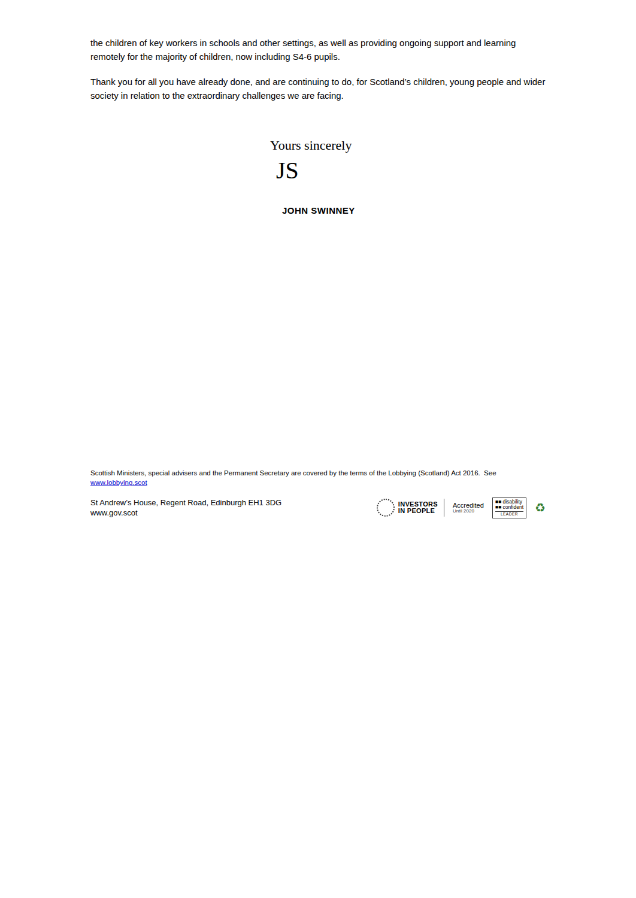the children of key workers in schools and other settings, as well as providing ongoing support and learning remotely for the majority of children, now including S4-6 pupils.
Thank you for all you have already done, and are continuing to do, for Scotland’s children, young people and wider society in relation to the extraordinary challenges we are facing.
Yours sincerely
JS
JOHN SWINNEY
Scottish Ministers, special advisers and the Permanent Secretary are covered by the terms of the Lobbying (Scotland) Act 2016. See
www.lobbying.scot
St Andrew’s House, Regent Road, Edinburgh EH1 3DG
www.gov.scot
INVESTORS
IN PEOPLE
Accredited Until 2020
■■ disability
■■ confident
LEADER
♻